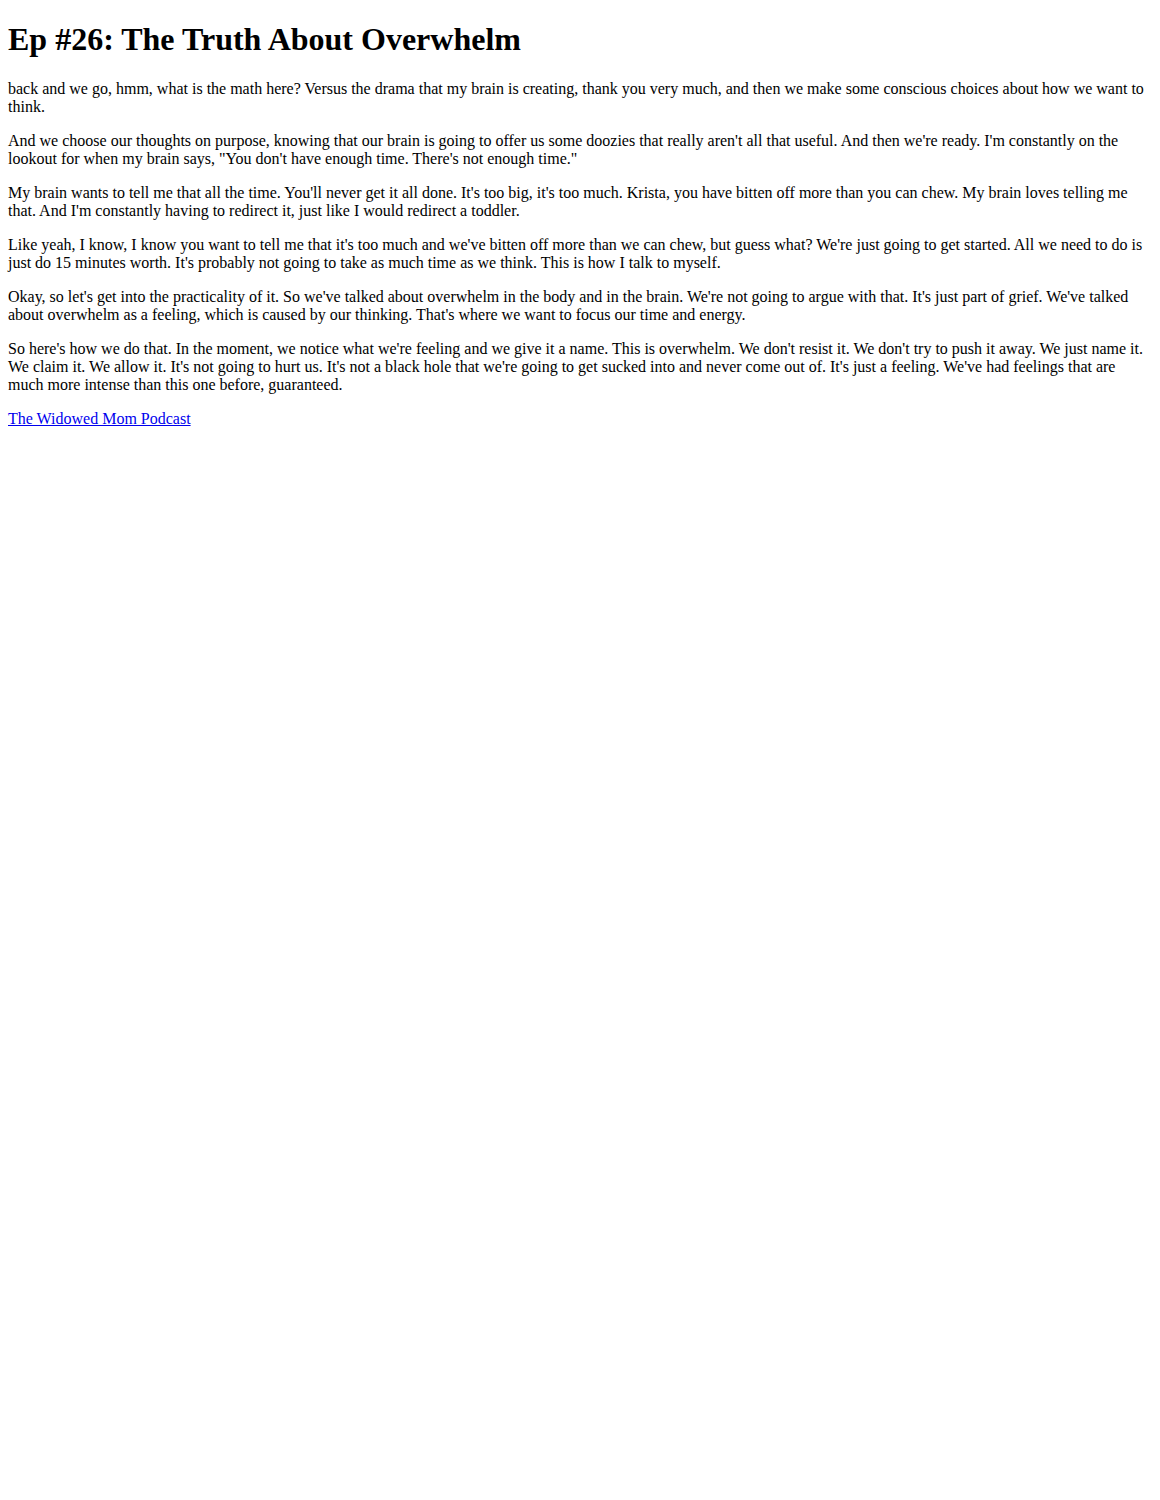Ep #26: The Truth About Overwhelm
back and we go, hmm, what is the math here? Versus the drama that my brain is creating, thank you very much, and then we make some conscious choices about how we want to think.
And we choose our thoughts on purpose, knowing that our brain is going to offer us some doozies that really aren't all that useful. And then we're ready. I'm constantly on the lookout for when my brain says, "You don't have enough time. There's not enough time."
My brain wants to tell me that all the time. You'll never get it all done. It's too big, it's too much. Krista, you have bitten off more than you can chew. My brain loves telling me that. And I'm constantly having to redirect it, just like I would redirect a toddler.
Like yeah, I know, I know you want to tell me that it's too much and we've bitten off more than we can chew, but guess what? We're just going to get started. All we need to do is just do 15 minutes worth. It's probably not going to take as much time as we think. This is how I talk to myself.
Okay, so let's get into the practicality of it. So we've talked about overwhelm in the body and in the brain. We're not going to argue with that. It's just part of grief. We've talked about overwhelm as a feeling, which is caused by our thinking. That's where we want to focus our time and energy.
So here's how we do that. In the moment, we notice what we're feeling and we give it a name. This is overwhelm. We don't resist it. We don't try to push it away. We just name it. We claim it. We allow it. It's not going to hurt us. It's not a black hole that we're going to get sucked into and never come out of. It's just a feeling. We've had feelings that are much more intense than this one before, guaranteed.
The Widowed Mom Podcast